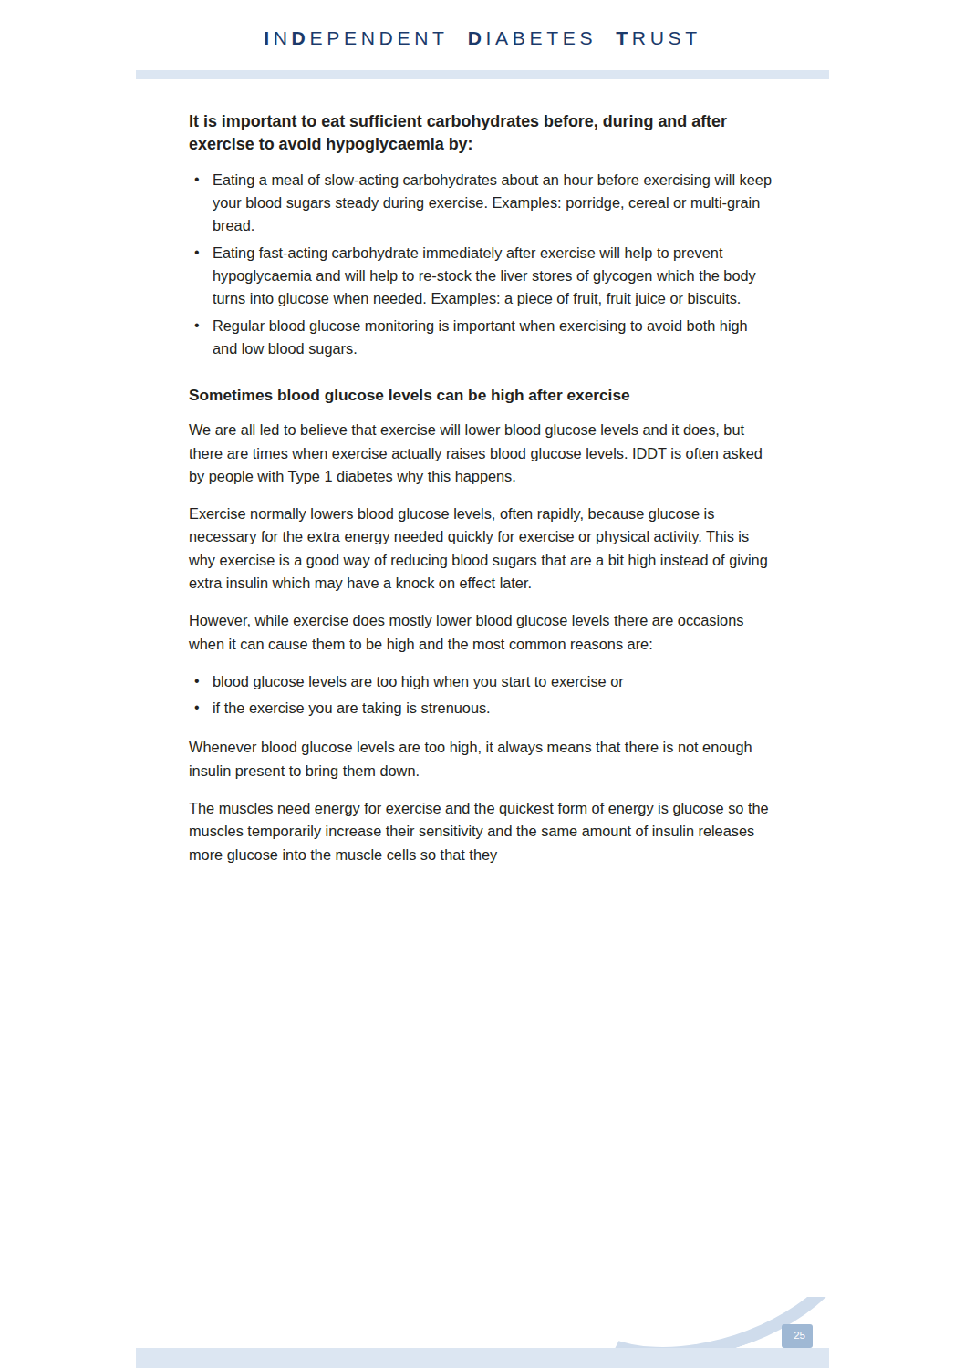INDEPENDENT DIABETES TRUST
It is important to eat sufficient carbohydrates before, during and after exercise to avoid hypoglycaemia by:
Eating a meal of slow-acting carbohydrates about an hour before exercising will keep your blood sugars steady during exercise. Examples: porridge, cereal or multi-grain bread.
Eating fast-acting carbohydrate immediately after exercise will help to prevent hypoglycaemia and will help to re-stock the liver stores of glycogen which the body turns into glucose when needed. Examples: a piece of fruit, fruit juice or biscuits.
Regular blood glucose monitoring is important when exercising to avoid both high and low blood sugars.
Sometimes blood glucose levels can be high after exercise
We are all led to believe that exercise will lower blood glucose levels and it does, but there are times when exercise actually raises blood glucose levels. IDDT is often asked by people with Type 1 diabetes why this happens.
Exercise normally lowers blood glucose levels, often rapidly, because glucose is necessary for the extra energy needed quickly for exercise or physical activity. This is why exercise is a good way of reducing blood sugars that are a bit high instead of giving extra insulin which may have a knock on effect later.
However, while exercise does mostly lower blood glucose levels there are occasions when it can cause them to be high and the most common reasons are:
blood glucose levels are too high when you start to exercise or
if the exercise you are taking is strenuous.
Whenever blood glucose levels are too high, it always means that there is not enough insulin present to bring them down.
The muscles need energy for exercise and the quickest form of energy is glucose so the muscles temporarily increase their sensitivity and the same amount of insulin releases more glucose into the muscle cells so that they
25